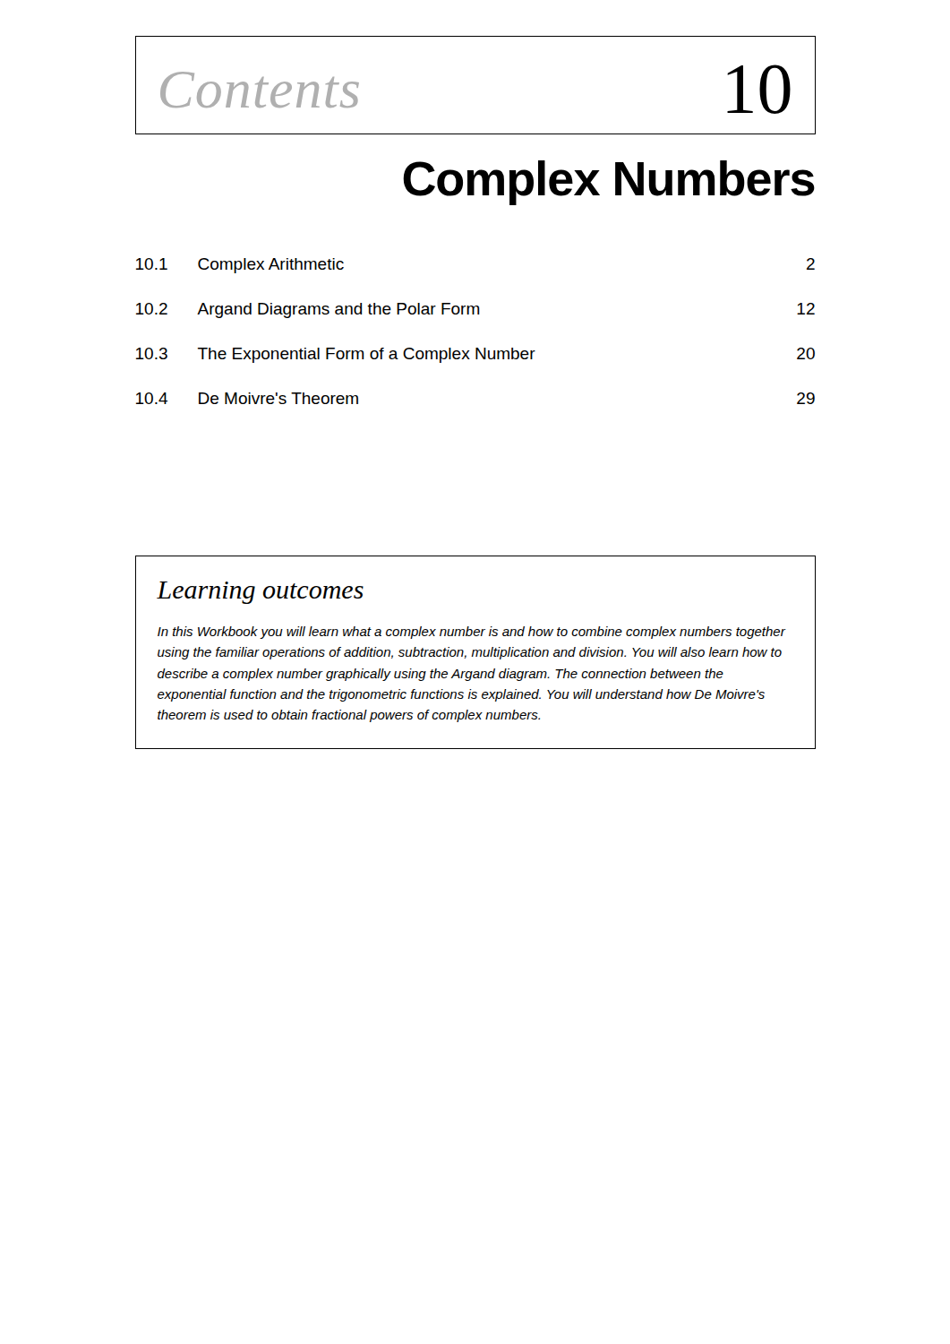Contents
10
Complex Numbers
| 10.1 | Complex Arithmetic | 2 |
| 10.2 | Argand Diagrams and the Polar Form | 12 |
| 10.3 | The Exponential Form of a Complex Number | 20 |
| 10.4 | De Moivre's Theorem | 29 |
Learning outcomes
In this Workbook you will learn what a complex number is and how to combine complex numbers together using the familiar operations of addition, subtraction, multiplication and division. You will also learn how to describe a complex number graphically using the Argand diagram. The connection between the exponential function and the trigonometric functions is explained. You will understand how De Moivre's theorem is used to obtain fractional powers of complex numbers.